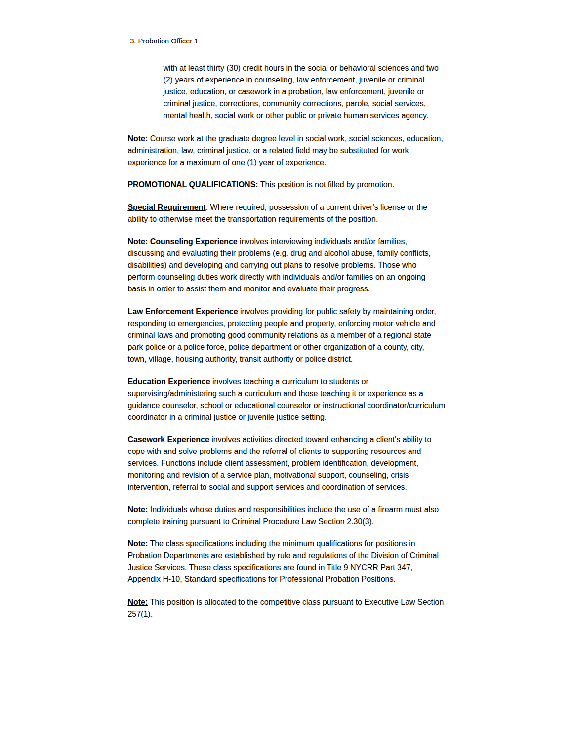3. Probation Officer 1
with at least thirty (30) credit hours in the social or behavioral sciences and two (2) years of experience in counseling, law enforcement, juvenile or criminal justice, education, or casework in a probation, law enforcement, juvenile or criminal justice, corrections, community corrections, parole, social services, mental health, social work or other public or private human services agency.
Note: Course work at the graduate degree level in social work, social sciences, education, administration, law, criminal justice, or a related field may be substituted for work experience for a maximum of one (1) year of experience.
PROMOTIONAL QUALIFICATIONS: This position is not filled by promotion.
Special Requirement: Where required, possession of a current driver's license or the ability to otherwise meet the transportation requirements of the position.
Note: Counseling Experience involves interviewing individuals and/or families, discussing and evaluating their problems (e.g. drug and alcohol abuse, family conflicts, disabilities) and developing and carrying out plans to resolve problems. Those who perform counseling duties work directly with individuals and/or families on an ongoing basis in order to assist them and monitor and evaluate their progress.
Law Enforcement Experience involves providing for public safety by maintaining order, responding to emergencies, protecting people and property, enforcing motor vehicle and criminal laws and promoting good community relations as a member of a regional state park police or a police force, police department or other organization of a county, city, town, village, housing authority, transit authority or police district.
Education Experience involves teaching a curriculum to students or supervising/administering such a curriculum and those teaching it or experience as a guidance counselor, school or educational counselor or instructional coordinator/curriculum coordinator in a criminal justice or juvenile justice setting.
Casework Experience involves activities directed toward enhancing a client's ability to cope with and solve problems and the referral of clients to supporting resources and services. Functions include client assessment, problem identification, development, monitoring and revision of a service plan, motivational support, counseling, crisis intervention, referral to social and support services and coordination of services.
Note: Individuals whose duties and responsibilities include the use of a firearm must also complete training pursuant to Criminal Procedure Law Section 2.30(3).
Note: The class specifications including the minimum qualifications for positions in Probation Departments are established by rule and regulations of the Division of Criminal Justice Services. These class specifications are found in Title 9 NYCRR Part 347, Appendix H-10, Standard specifications for Professional Probation Positions.
Note: This position is allocated to the competitive class pursuant to Executive Law Section 257(1).